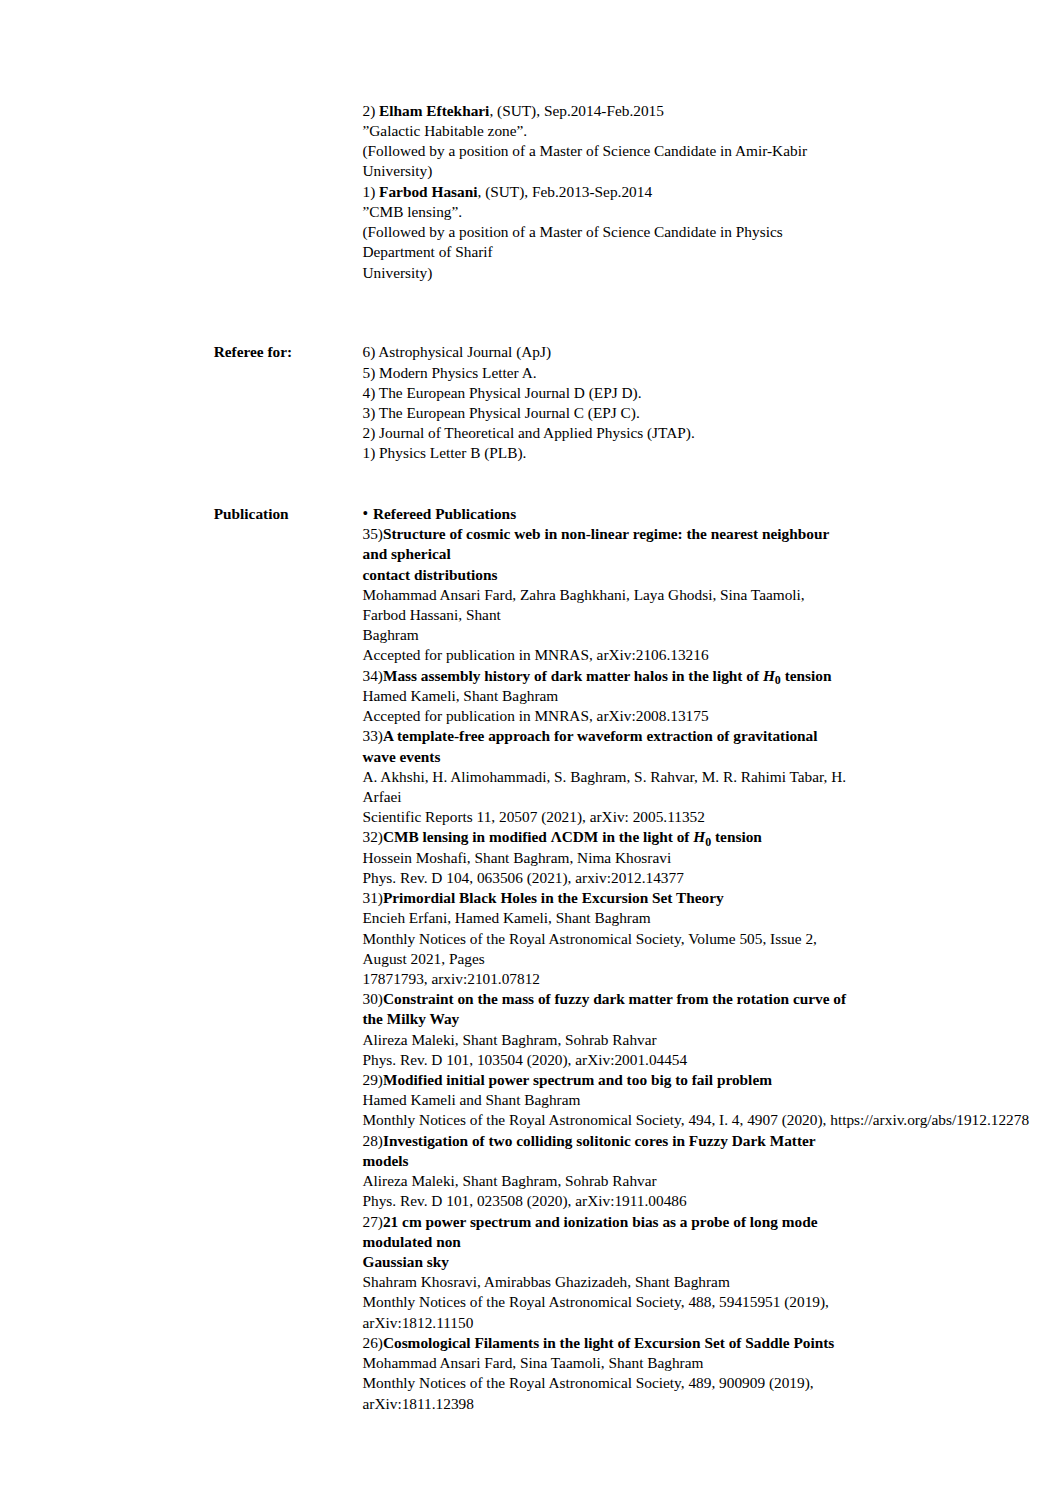2) Elham Eftekhari, (SUT), Sep.2014-Feb.2015
”Galactic Habitable zone”.
(Followed by a position of a Master of Science Candidate in Amir-Kabir University)
1) Farbod Hasani, (SUT), Feb.2013-Sep.2014
”CMB lensing”.
(Followed by a position of a Master of Science Candidate in Physics Department of Sharif
University)
Referee for:
6) Astrophysical Journal (ApJ)
5) Modern Physics Letter A.
4) The European Physical Journal D (EPJ D).
3) The European Physical Journal C (EPJ C).
2) Journal of Theoretical and Applied Physics (JTAP).
1) Physics Letter B (PLB).
Publication
• Refereed Publications
35)Structure of cosmic web in non-linear regime: the nearest neighbour and spherical
contact distributions
Mohammad Ansari Fard, Zahra Baghkhani, Laya Ghodsi, Sina Taamoli, Farbod Hassani, Shant
Baghram
Accepted for publication in MNRAS, arXiv:2106.13216
34)Mass assembly history of dark matter halos in the light of H 0 tension
Hamed Kameli, Shant Baghram
Accepted for publication in MNRAS, arXiv:2008.13175
33)A template-free approach for waveform extraction of gravitational wave events
A. Akhshi, H. Alimohammadi, S. Baghram, S. Rahvar, M. R. Rahimi Tabar, H. Arfaei
Scientific Reports 11, 20507 (2021), arXiv: 2005.11352
32)CMB lensing in modified ΛCDM in the light of H 0 tension
Hossein Moshafi, Shant Baghram, Nima Khosravi
Phys. Rev. D 104, 063506 (2021), arxiv:2012.14377
31)Primordial Black Holes in the Excursion Set Theory
Encieh Erfani, Hamed Kameli, Shant Baghram
Monthly Notices of the Royal Astronomical Society, Volume 505, Issue 2, August 2021, Pages
17871793, arxiv:2101.07812
30)Constraint on the mass of fuzzy dark matter from the rotation curve of the Milky Way
Alireza Maleki, Shant Baghram, Sohrab Rahvar
Phys. Rev. D 101, 103504 (2020), arXiv:2001.04454
29)Modified initial power spectrum and too big to fail problem
Hamed Kameli and Shant Baghram
Monthly Notices of the Royal Astronomical Society, 494, I. 4, 4907 (2020), https://arxiv.org/abs/1912.12278
28)Investigation of two colliding solitonic cores in Fuzzy Dark Matter models
Alireza Maleki, Shant Baghram, Sohrab Rahvar
Phys. Rev. D 101, 023508 (2020), arXiv:1911.00486
27)21 cm power spectrum and ionization bias as a probe of long mode modulated non
Gaussian sky
Shahram Khosravi, Amirabbas Ghazizadeh, Shant Baghram
Monthly Notices of the Royal Astronomical Society, 488, 59415951 (2019), arXiv:1812.11150
26)Cosmological Filaments in the light of Excursion Set of Saddle Points
Mohammad Ansari Fard, Sina Taamoli, Shant Baghram
Monthly Notices of the Royal Astronomical Society, 489, 900909 (2019), arXiv:1811.12398